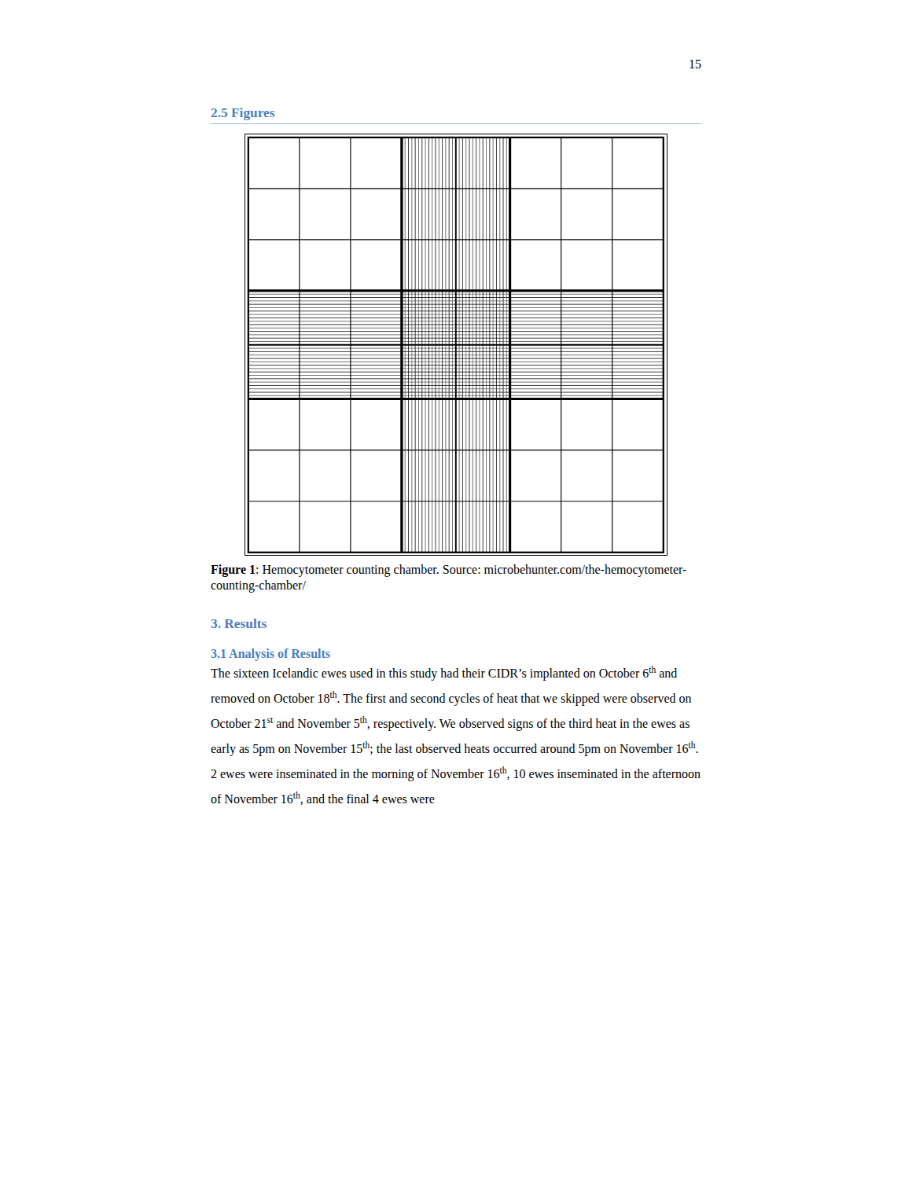15
2.5 Figures
Figure 1: Hemocytometer counting chamber. Source: microbehunter.com/the-hemocytometer-counting-chamber/
3. Results
3.1 Analysis of Results
The sixteen Icelandic ewes used in this study had their CIDR’s implanted on October 6th and removed on October 18th. The first and second cycles of heat that we skipped were observed on October 21st and November 5th, respectively. We observed signs of the third heat in the ewes as early as 5pm on November 15th; the last observed heats occurred around 5pm on November 16th. 2 ewes were inseminated in the morning of November 16th, 10 ewes inseminated in the afternoon of November 16th, and the final 4 ewes were